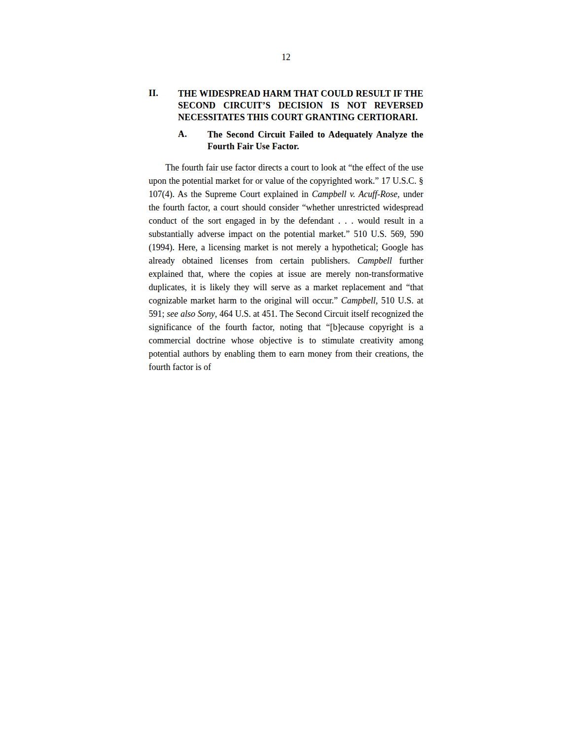12
II. THE WIDESPREAD HARM THAT COULD RESULT IF THE SECOND CIRCUIT’S DECISION IS NOT REVERSED NECESSITATES THIS COURT GRANTING CERTIORARI.
A. The Second Circuit Failed to Adequately Analyze the Fourth Fair Use Factor.
The fourth fair use factor directs a court to look at “the effect of the use upon the potential market for or value of the copyrighted work.” 17 U.S.C. § 107(4). As the Supreme Court explained in Campbell v. Acuff-Rose, under the fourth factor, a court should consider “whether unrestricted widespread conduct of the sort engaged in by the defendant . . . would result in a substantially adverse impact on the potential market.” 510 U.S. 569, 590 (1994). Here, a licensing market is not merely a hypothetical; Google has already obtained licenses from certain publishers. Campbell further explained that, where the copies at issue are merely non-transformative duplicates, it is likely they will serve as a market replacement and “that cognizable market harm to the original will occur.” Campbell, 510 U.S. at 591; see also Sony, 464 U.S. at 451. The Second Circuit itself recognized the significance of the fourth factor, noting that “[b]ecause copyright is a commercial doctrine whose objective is to stimulate creativity among potential authors by enabling them to earn money from their creations, the fourth factor is of